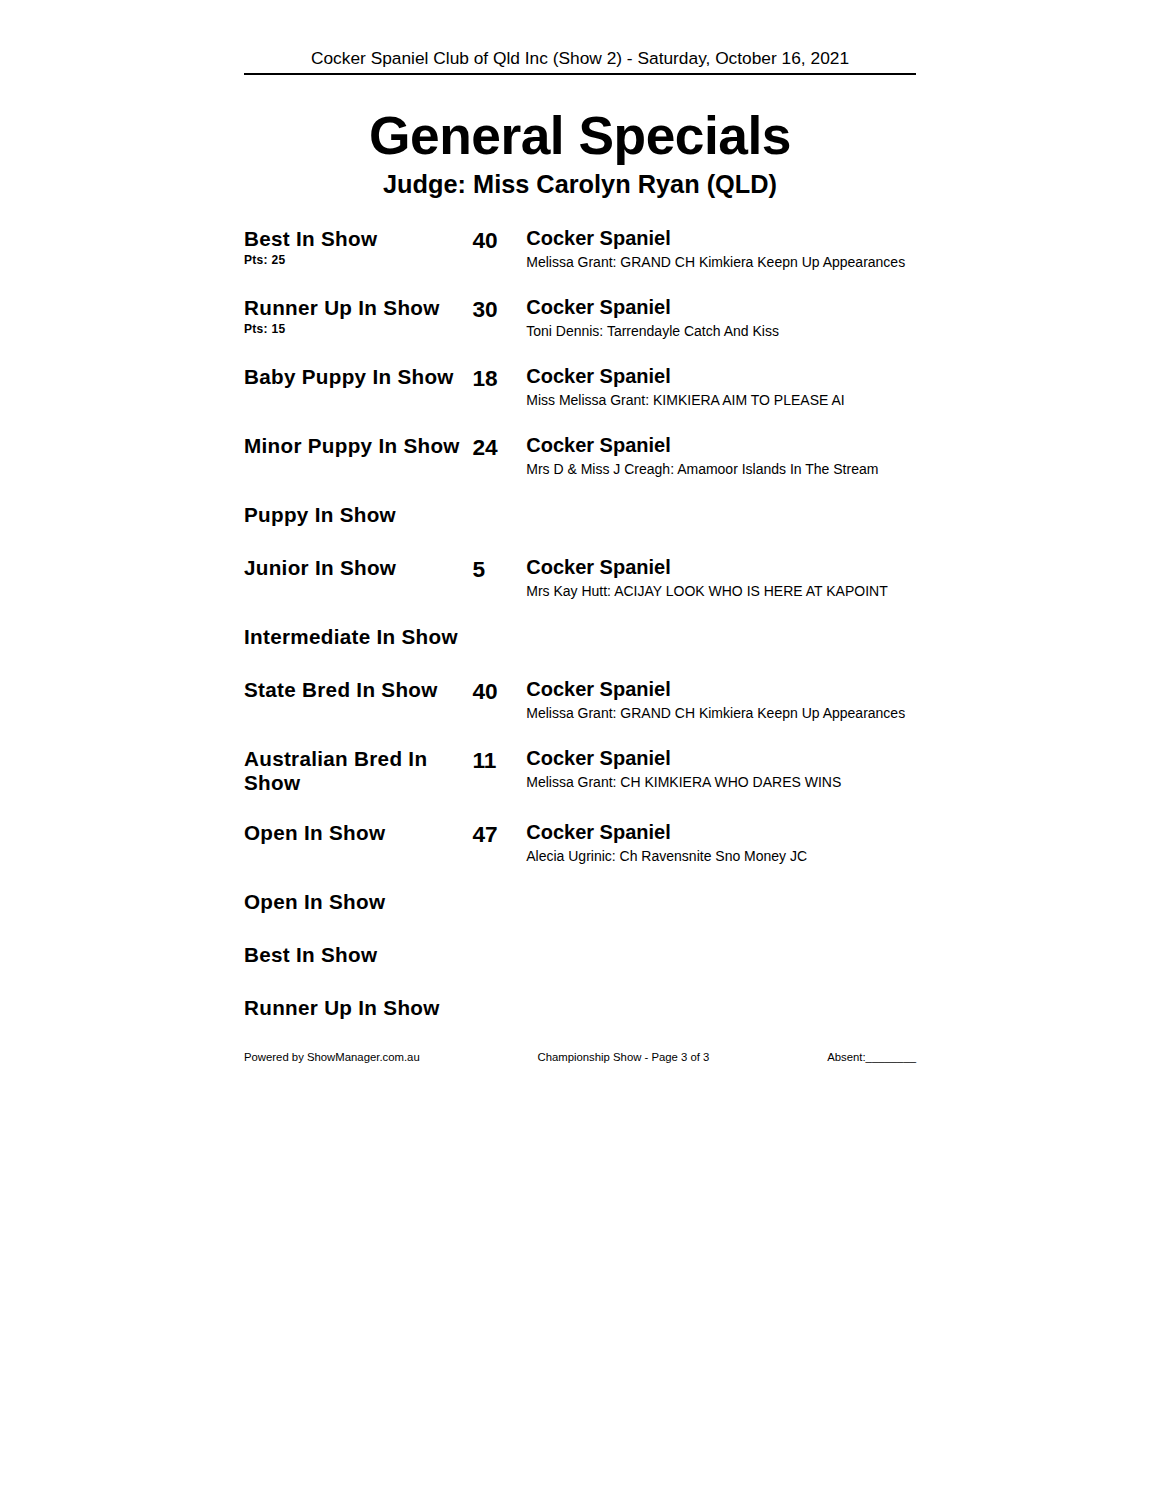Cocker Spaniel Club of Qld Inc (Show 2) - Saturday, October 16, 2021
General Specials
Judge: Miss Carolyn Ryan (QLD)
| Best In Show Pts: 25 | 40 | Cocker Spaniel Melissa Grant: GRAND CH Kimkiera Keepn Up Appearances |
| Runner Up In Show Pts: 15 | 30 | Cocker Spaniel Toni Dennis: Tarrendayle Catch And Kiss |
| Baby Puppy In Show | 18 | Cocker Spaniel Miss Melissa Grant: KIMKIERA AIM TO PLEASE AI |
| Minor Puppy In Show | 24 | Cocker Spaniel Mrs D & Miss J Creagh: Amamoor Islands In The Stream |
| Puppy In Show | | |
| Junior In Show | 5 | Cocker Spaniel Mrs Kay Hutt: ACIJAY LOOK WHO IS HERE AT KAPOINT |
| Intermediate In Show | | |
| State Bred In Show | 40 | Cocker Spaniel Melissa Grant: GRAND CH Kimkiera Keepn Up Appearances |
| Australian Bred In Show | 11 | Cocker Spaniel Melissa Grant: CH KIMKIERA WHO DARES WINS |
| Open In Show | 47 | Cocker Spaniel Alecia Ugrinic: Ch Ravensnite Sno Money JC |
| Open In Show | | |
| Best In Show | | |
| Runner Up In Show | | |
Powered by ShowManager.com.au
Championship Show - Page 3 of 3
Absent:________